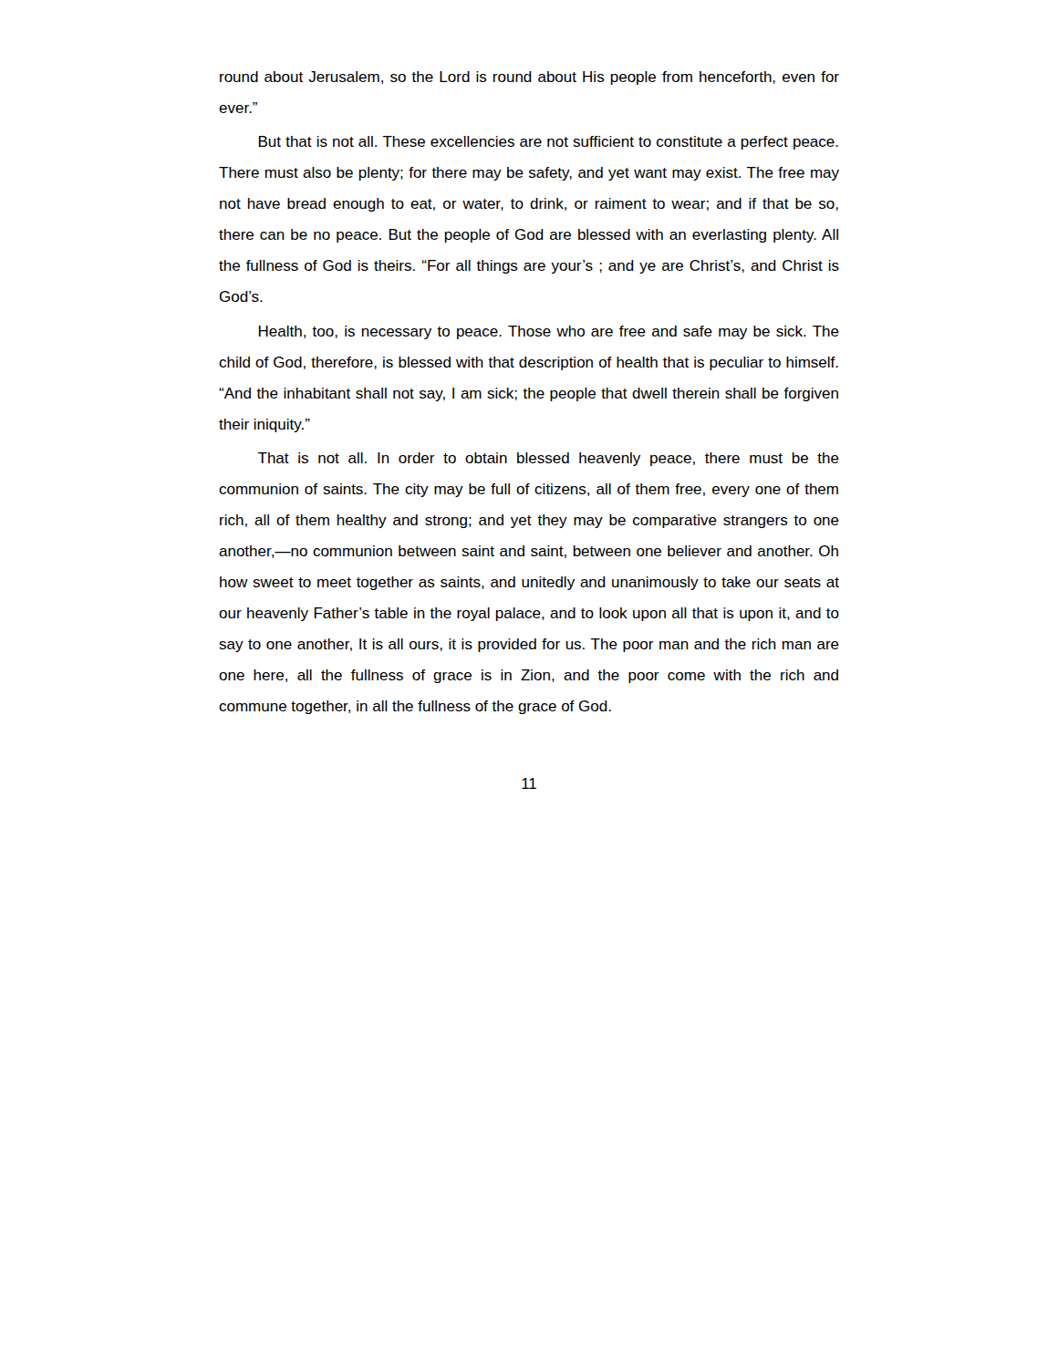round about Jerusalem, so the Lord is round about His people from henceforth, even for ever.”
But that is not all. These excellencies are not sufficient to constitute a perfect peace. There must also be plenty; for there may be safety, and yet want may exist. The free may not have bread enough to eat, or water, to drink, or raiment to wear; and if that be so, there can be no peace. But the people of God are blessed with an everlasting plenty. All the fullness of God is theirs. “For all things are your’s ; and ye are Christ’s, and Christ is God’s.
Health, too, is necessary to peace. Those who are free and safe may be sick. The child of God, therefore, is blessed with that description of health that is peculiar to himself. “And the inhabitant shall not say, I am sick; the people that dwell therein shall be forgiven their iniquity.”
That is not all. In order to obtain blessed heavenly peace, there must be the communion of saints. The city may be full of citizens, all of them free, every one of them rich, all of them healthy and strong; and yet they may be comparative strangers to one another,—no communion between saint and saint, between one believer and another. Oh how sweet to meet together as saints, and unitedly and unanimously to take our seats at our heavenly Father’s table in the royal palace, and to look upon all that is upon it, and to say to one another, It is all ours, it is provided for us. The poor man and the rich man are one here, all the fullness of grace is in Zion, and the poor come with the rich and commune together, in all the fullness of the grace of God.
11